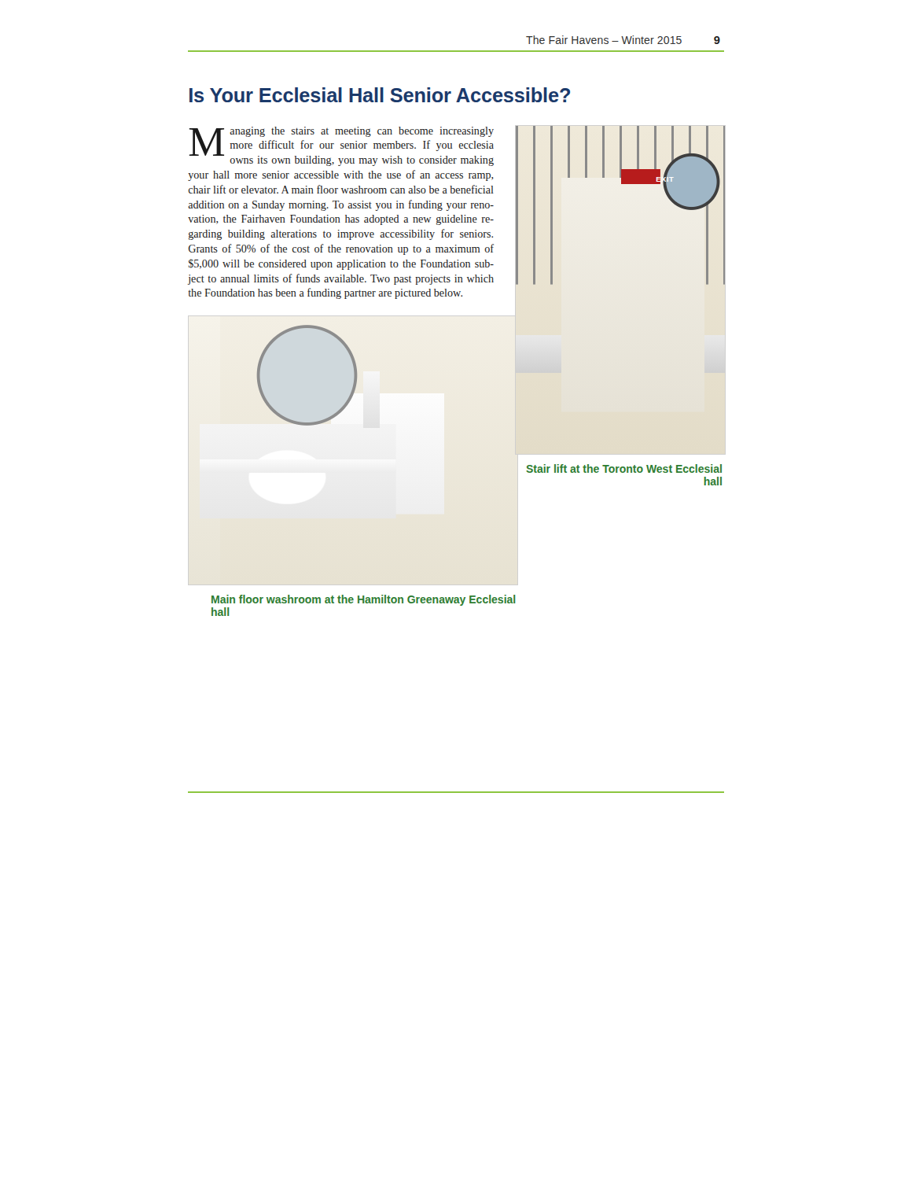The Fair Havens – Winter 2015 9
Is Your Ecclesial Hall Senior Accessible?
Managing the stairs at meeting can become increasingly more difficult for our senior members. If you ecclesia owns its own building, you may wish to consider making your hall more senior accessible with the use of an access ramp, chair lift or elevator. A main floor washroom can also be a beneficial addition on a Sunday morning. To assist you in funding your renovation, the Fairhaven Foundation has adopted a new guideline regarding building alterations to improve accessibility for seniors. Grants of 50% of the cost of the renovation up to a maximum of $5,000 will be considered upon application to the Foundation subject to annual limits of funds available. Two past projects in which the Foundation has been a funding partner are pictured below.
Main floor washroom at the Hamilton Greenaway Ecclesial hall
Stair lift at the Toronto West Ecclesial hall